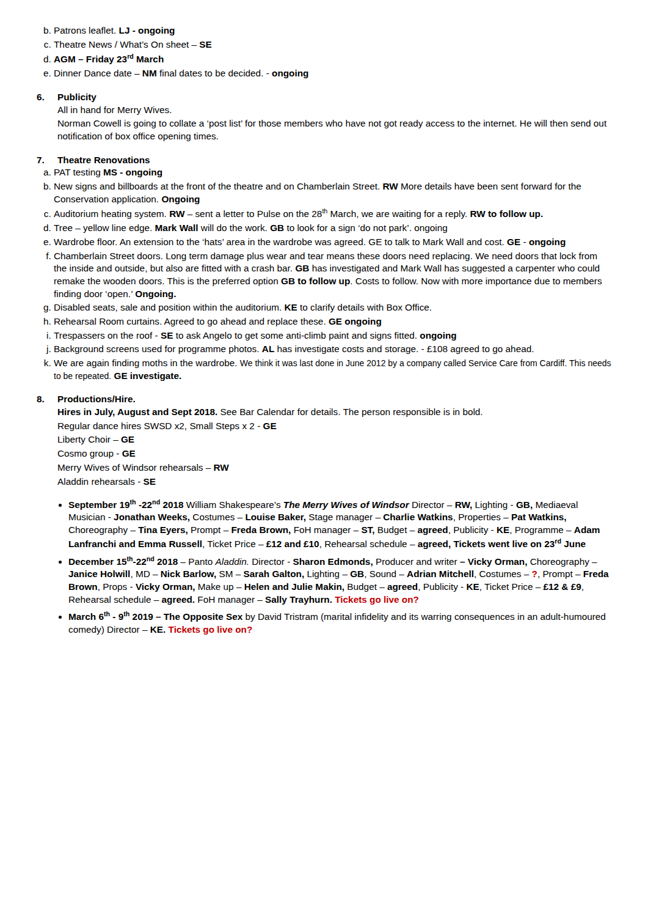Patrons leaflet. LJ - ongoing
Theatre News / What’s On sheet – SE
AGM – Friday 23rd March
Dinner Dance date – NM final dates to be decided. - ongoing
6. Publicity
All in hand for Merry Wives.
Norman Cowell is going to collate a ‘post list’ for those members who have not got ready access to the internet. He will then send out notification of box office opening times.
7. Theatre Renovations
PAT testing MS - ongoing
New signs and billboards at the front of the theatre and on Chamberlain Street. RW More details have been sent forward for the Conservation application. Ongoing
Auditorium heating system. RW – sent a letter to Pulse on the 28th March, we are waiting for a reply. RW to follow up.
Tree – yellow line edge. Mark Wall will do the work. GB to look for a sign ‘do not park’. ongoing
Wardrobe floor. An extension to the ‘hats’ area in the wardrobe was agreed. GE to talk to Mark Wall and cost. GE - ongoing
Chamberlain Street doors. Long term damage plus wear and tear means these doors need replacing. We need doors that lock from the inside and outside, but also are fitted with a crash bar. GB has investigated and Mark Wall has suggested a carpenter who could remake the wooden doors. This is the preferred option GB to follow up. Costs to follow. Now with more importance due to members finding door ‘open.’ Ongoing.
Disabled seats, sale and position within the auditorium. KE to clarify details with Box Office.
Rehearsal Room curtains. Agreed to go ahead and replace these. GE ongoing
Trespassers on the roof - SE to ask Angelo to get some anti-climb paint and signs fitted. ongoing
Background screens used for programme photos. AL has investigate costs and storage. - £108 agreed to go ahead.
We are again finding moths in the wardrobe. We think it was last done in June 2012 by a company called Service Care from Cardiff. This needs to be repeated. GE investigate.
8. Productions/Hire.
Hires in July, August and Sept 2018. See Bar Calendar for details. The person responsible is in bold.
Regular dance hires SWSD x2, Small Steps x 2 - GE
Liberty Choir – GE
Cosmo group - GE
Merry Wives of Windsor rehearsals – RW
Aladdin rehearsals - SE
September 19th -22nd 2018 William Shakespeare’s The Merry Wives of Windsor Director – RW, Lighting - GB, Mediaeval Musician - Jonathan Weeks, Costumes – Louise Baker, Stage manager – Charlie Watkins, Properties – Pat Watkins, Choreography – Tina Eyers, Prompt – Freda Brown, FoH manager – ST, Budget – agreed, Publicity - KE, Programme – Adam Lanfranchi and Emma Russell, Ticket Price – £12 and £10, Rehearsal schedule – agreed, Tickets went live on 23rd June
December 15th-22nd 2018 – Panto Aladdin. Director - Sharon Edmonds, Producer and writer – Vicky Orman, Choreography – Janice Holwill, MD – Nick Barlow, SM – Sarah Galton, Lighting – GB, Sound – Adrian Mitchell, Costumes – ?, Prompt – Freda Brown, Props - Vicky Orman, Make up – Helen and Julie Makin, Budget – agreed, Publicity - KE, Ticket Price – £12 & £9, Rehearsal schedule – agreed. FoH manager – Sally Trayhurn. Tickets go live on?
March 6th - 9th 2019 – The Opposite Sex by David Tristram (marital infidelity and its warring consequences in an adult-humoured comedy) Director – KE. Tickets go live on?